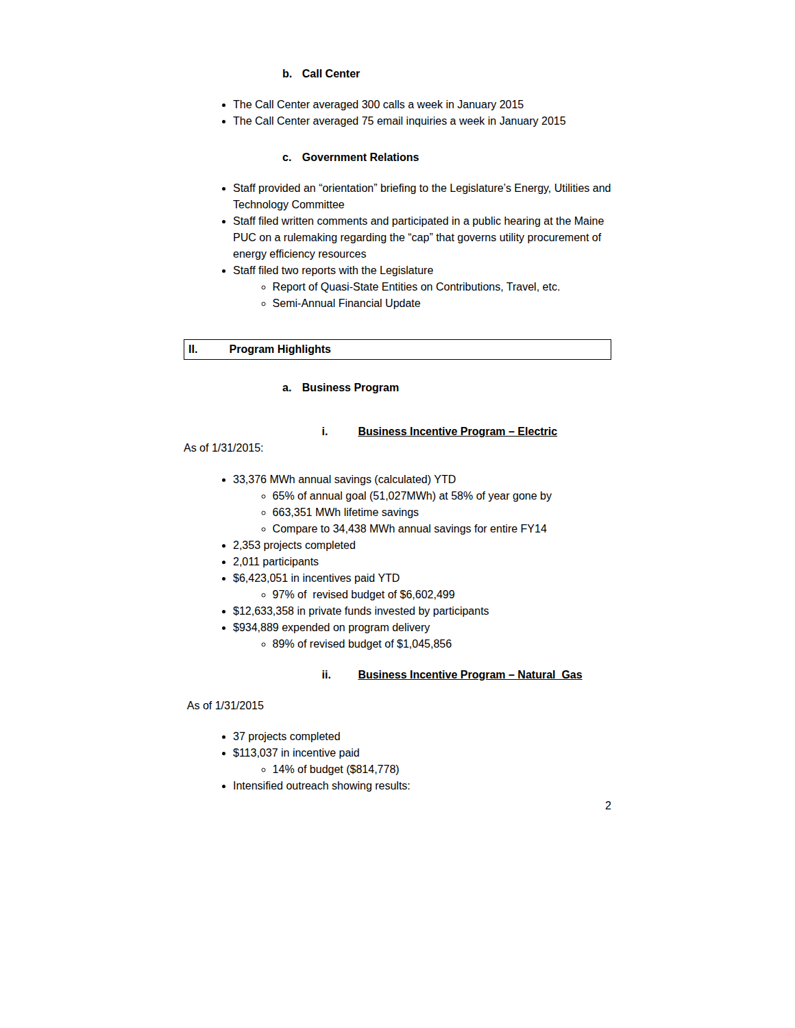b. Call Center
The Call Center averaged 300 calls a week in January 2015
The Call Center averaged 75 email inquiries a week in January 2015
c. Government Relations
Staff provided an “orientation” briefing to the Legislature’s Energy, Utilities and Technology Committee
Staff filed written comments and participated in a public hearing at the Maine PUC on a rulemaking regarding the “cap” that governs utility procurement of energy efficiency resources
Staff filed two reports with the Legislature
Report of Quasi-State Entities on Contributions, Travel, etc.
Semi-Annual Financial Update
II. Program Highlights
a. Business Program
i. Business Incentive Program – Electric
As of 1/31/2015:
33,376 MWh annual savings (calculated) YTD
65% of annual goal (51,027MWh) at 58% of year gone by
663,351 MWh lifetime savings
Compare to 34,438 MWh annual savings for entire FY14
2,353 projects completed
2,011 participants
$6,423,051 in incentives paid YTD
97% of revised budget of $6,602,499
$12,633,358 in private funds invested by participants
$934,889 expended on program delivery
89% of revised budget of $1,045,856
ii. Business Incentive Program – Natural Gas
As of 1/31/2015
37 projects completed
$113,037 in incentive paid
14% of budget ($814,778)
Intensified outreach showing results:
2